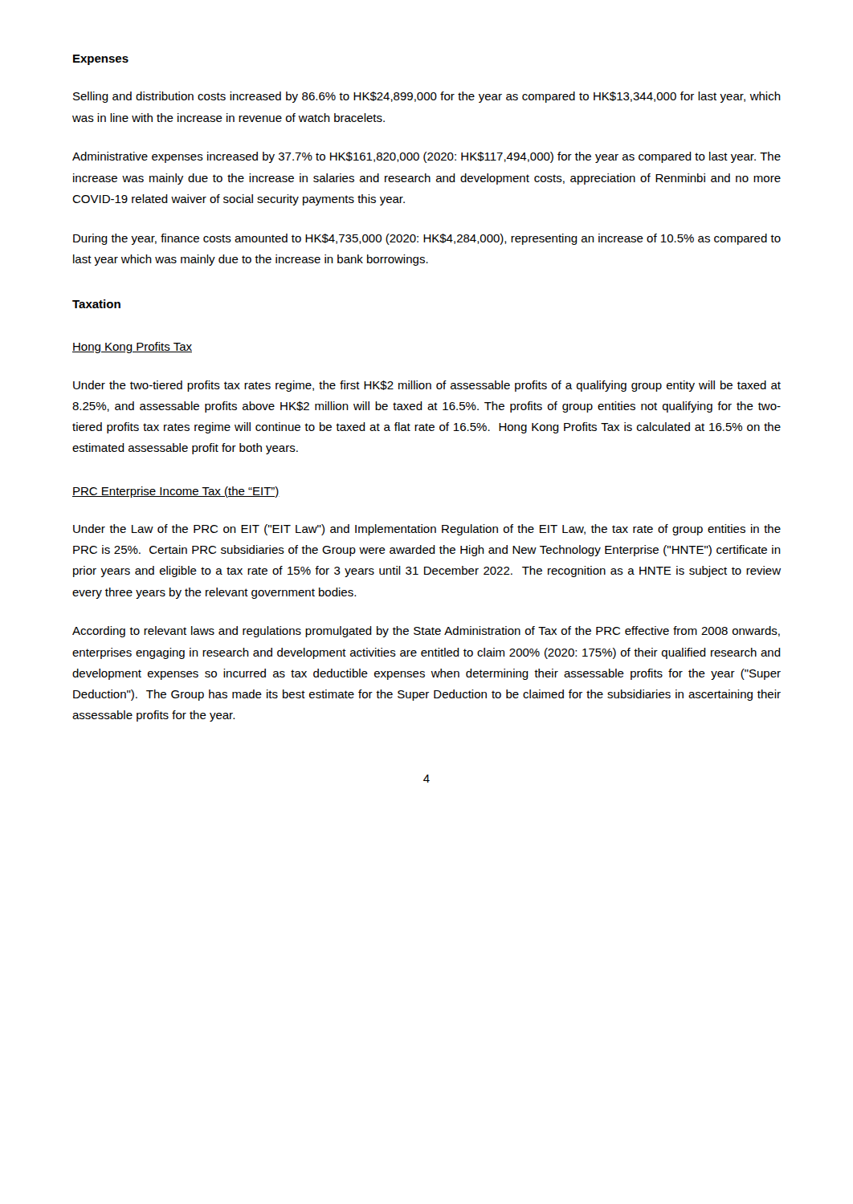Expenses
Selling and distribution costs increased by 86.6% to HK$24,899,000 for the year as compared to HK$13,344,000 for last year, which was in line with the increase in revenue of watch bracelets.
Administrative expenses increased by 37.7% to HK$161,820,000 (2020: HK$117,494,000) for the year as compared to last year. The increase was mainly due to the increase in salaries and research and development costs, appreciation of Renminbi and no more COVID-19 related waiver of social security payments this year.
During the year, finance costs amounted to HK$4,735,000 (2020: HK$4,284,000), representing an increase of 10.5% as compared to last year which was mainly due to the increase in bank borrowings.
Taxation
Hong Kong Profits Tax
Under the two-tiered profits tax rates regime, the first HK$2 million of assessable profits of a qualifying group entity will be taxed at 8.25%, and assessable profits above HK$2 million will be taxed at 16.5%. The profits of group entities not qualifying for the two-tiered profits tax rates regime will continue to be taxed at a flat rate of 16.5%. Hong Kong Profits Tax is calculated at 16.5% on the estimated assessable profit for both years.
PRC Enterprise Income Tax (the “EIT”)
Under the Law of the PRC on EIT ("EIT Law") and Implementation Regulation of the EIT Law, the tax rate of group entities in the PRC is 25%. Certain PRC subsidiaries of the Group were awarded the High and New Technology Enterprise ("HNTE") certificate in prior years and eligible to a tax rate of 15% for 3 years until 31 December 2022. The recognition as a HNTE is subject to review every three years by the relevant government bodies.
According to relevant laws and regulations promulgated by the State Administration of Tax of the PRC effective from 2008 onwards, enterprises engaging in research and development activities are entitled to claim 200% (2020: 175%) of their qualified research and development expenses so incurred as tax deductible expenses when determining their assessable profits for the year ("Super Deduction"). The Group has made its best estimate for the Super Deduction to be claimed for the subsidiaries in ascertaining their assessable profits for the year.
4